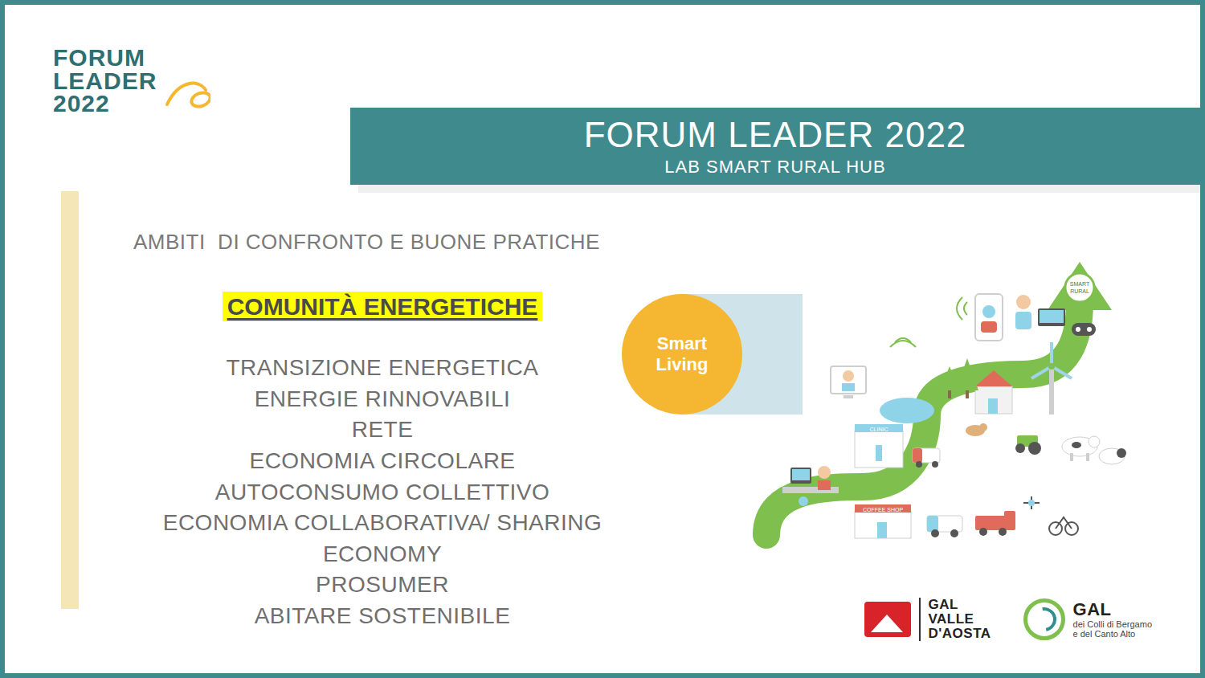FORUM LEADER 2022
FORUM LEADER 2022
LAB SMART RURAL HUB
AMBITI DI CONFRONTO E BUONE PRATICHE
COMUNITÀ ENERGETICHE
TRANSIZIONE ENERGETICA
ENERGIE RINNOVABILI
RETE
ECONOMIA CIRCOLARE
AUTOCONSUMO COLLETTIVO
ECONOMIA COLLABORATIVA/ SHARING ECONOMY
PROSUMER
ABITARE SOSTENIBILE
Smart
Living
SMART RURAL CLINIC COFFEE SHOP
GAL
VALLE
D'AOSTA
GAL dei Colli di Bergamo e del Canto Alto